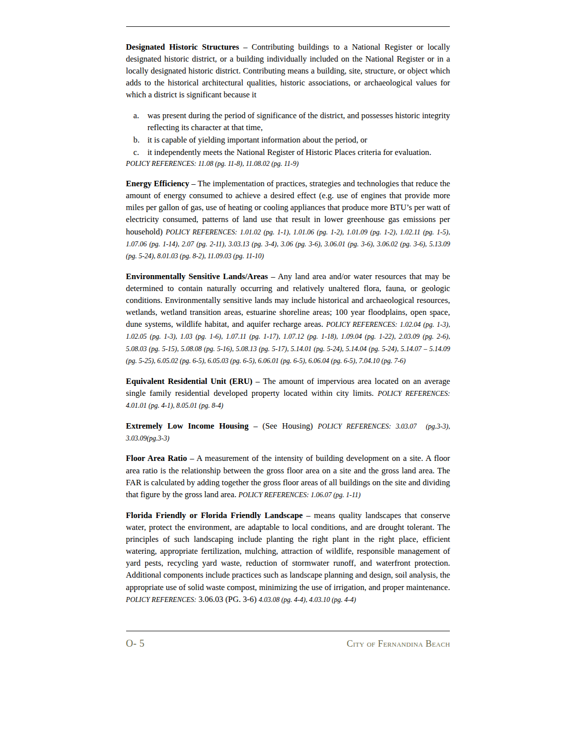Designated Historic Structures – Contributing buildings to a National Register or locally designated historic district, or a building individually included on the National Register or in a locally designated historic district. Contributing means a building, site, structure, or object which adds to the historical architectural qualities, historic associations, or archaeological values for which a district is significant because it
a. was present during the period of significance of the district, and possesses historic integrity reflecting its character at that time,
b. it is capable of yielding important information about the period, or
c. it independently meets the National Register of Historic Places criteria for evaluation.
POLICY REFERENCES: 11.08 (pg. 11-8), 11.08.02 (pg. 11-9)
Energy Efficiency – The implementation of practices, strategies and technologies that reduce the amount of energy consumed to achieve a desired effect (e.g. use of engines that provide more miles per gallon of gas, use of heating or cooling appliances that produce more BTU’s per watt of electricity consumed, patterns of land use that result in lower greenhouse gas emissions per household) POLICY REFERENCES: 1.01.02 (pg. 1-1), 1.01.06 (pg. 1-2), 1.01.09 (pg. 1-2), 1.02.11 (pg. 1-5), 1.07.06 (pg. 1-14), 2.07 (pg. 2-11), 3.03.13 (pg. 3-4), 3.06 (pg. 3-6), 3.06.01 (pg. 3-6), 3.06.02 (pg. 3-6), 5.13.09 (pg. 5-24), 8.01.03 (pg. 8-2), 11.09.03 (pg. 11-10)
Environmentally Sensitive Lands/Areas – Any land area and/or water resources that may be determined to contain naturally occurring and relatively unaltered flora, fauna, or geologic conditions. Environmentally sensitive lands may include historical and archaeological resources, wetlands, wetland transition areas, estuarine shoreline areas; 100 year floodplains, open space, dune systems, wildlife habitat, and aquifer recharge areas. POLICY REFERENCES: 1.02.04 (pg. 1-3), 1.02.05 (pg. 1-3), 1.03 (pg. 1-6), 1.07.11 (pg. 1-17), 1.07.12 (pg. 1-18), 1.09.04 (pg. 1-22), 2.03.09 (pg. 2-6), 5.08.03 (pg. 5-15), 5.08.08 (pg. 5-16), 5.08.13 (pg. 5-17), 5.14.01 (pg. 5-24), 5.14.04 (pg. 5-24), 5.14.07 – 5.14.09 (pg. 5-25), 6.05.02 (pg. 6-5), 6.05.03 (pg. 6-5), 6.06.01 (pg. 6-5), 6.06.04 (pg. 6-5), 7.04.10 (pg. 7-6)
Equivalent Residential Unit (ERU) – The amount of impervious area located on an average single family residential developed property located within city limits. POLICY REFERENCES: 4.01.01 (pg. 4-1), 8.05.01 (pg. 8-4)
Extremely Low Income Housing – (See Housing) POLICY REFERENCES: 3.03.07 (pg.3-3), 3.03.09(pg.3-3)
Floor Area Ratio – A measurement of the intensity of building development on a site. A floor area ratio is the relationship between the gross floor area on a site and the gross land area. The FAR is calculated by adding together the gross floor areas of all buildings on the site and dividing that figure by the gross land area. POLICY REFERENCES: 1.06.07 (pg. 1-11)
Florida Friendly or Florida Friendly Landscape – means quality landscapes that conserve water, protect the environment, are adaptable to local conditions, and are drought tolerant. The principles of such landscaping include planting the right plant in the right place, efficient watering, appropriate fertilization, mulching, attraction of wildlife, responsible management of yard pests, recycling yard waste, reduction of stormwater runoff, and waterfront protection. Additional components include practices such as landscape planning and design, soil analysis, the appropriate use of solid waste compost, minimizing the use of irrigation, and proper maintenance. POLICY REFERENCES: 3.06.03 (PG. 3-6) 4.03.08 (pg. 4-4), 4.03.10 (pg. 4-4)
O- 5
City of Fernandina Beach